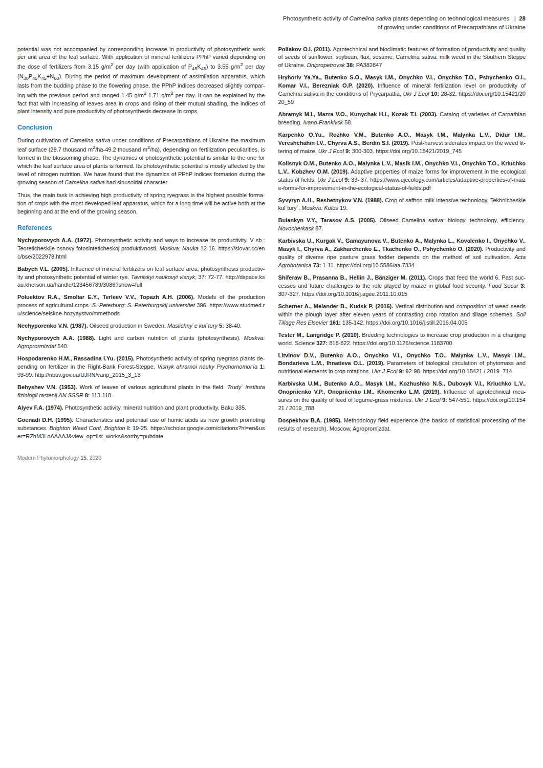Photosynthetic activity of Camelina sativa plants depending on technological measures | 28 of growing under conditions of Precarpathians of Ukraine
potential was not accompanied by corresponding increase in productivity of photosynthetic work per unit area of the leaf surface. With application of mineral fertilizers PPhP varied depending on the dose of fertilizers from 3.15 g/m2 per day (with application of P45K45) to 3.55 g/m2 per day (N30P45K45+N60). During the period of maximum development of assimilation apparatus, which lasts from the budding phase to the flowering phase, the PPhP indices decreased slightly comparing with the previous period and ranged 1.45 g/m2-1.71 g/m2 per day. It can be explained by the fact that with increasing of leaves area in crops and rising of their mutual shading, the indices of plant intensity and pure productivity of photosynthesis decrease in crops.
Conclusion
During cultivation of Camelina sativa under conditions of Precarpathians of Ukraine the maximum leaf surface (28.7 thousand m2/ha-49.2 thousand m2/ha), depending on fertilization peculiarities, is formed in the blossoming phase. The dynamics of photosynthetic potential is similar to the one for which the leaf surface area of plants is formed. Its photosynthetic potential is mostly affected by the level of nitrogen nutrition. We have found that the dynamics of PPhP indices formation during the growing season of Camelina sativa had sinusoidal character.
Thus, the main task in achieving high productivity of spring ryegrass is the highest possible formation of crops with the most developed leaf apparatus, which for a long time will be active both at the beginning and at the end of the growing season.
References
Nychyporovych A.A. (1972). Photosynthetic activity and ways to increase its productivity. V sb.: Teoreticheskije osnovy fotosinteticheskoj produktivnosti. Moskva: Nauka 12-16. https://slovar.cc/enc/bse/2022978.html
Babych V.L. (2005). Influence of mineral fertilizers on leaf surface area, photosynthesis productivity and photosynthetic potential of winter rye. Tavriiskyi naukovyi visnyk, 37: 72-77. http://dspace.ksau.kherson.ua/handle/123456789/3086?show=full
Poluektov R.A., Smoliar E.Y., Terleev V.V., Topazh A.H. (2006). Models of the production process of agricultural crops. S.-Peterburg: S.-Peterburgskij universitet 396. https://www.studmed.ru/science/selskoe-hozyaystvo/mmethods
Nechyporenko V.N. (1987). Oilseed production in Sweden. Maslichny`e kul`tury 5: 38-40.
Nychyporovych A.A. (1988). Light and carbon nutrition of plants (photosynthesis). Moskva: Agroprormizdat 540.
Hospodarenko H.M., Rassadina I.Yu. (2015). Photosynthetic activity of spring ryegrass plants depending on fertilizer in the Right-Bank Forest-Steppe. Visnyk ahrarnoi nauky Prychornomor'ia 1: 93-99. http://nbuv.gov.ua/UJRN/vanp_2015_3_13
Behyshev V.N. (1953). Work of leaves of various agricultural plants in the field. Trudy` instituta fiziologii rastenij AN SSSR 8: 113-118.
Alyev F.A. (1974). Photosynthetic activity, mineral nutrition and plant productivity. Baku 335.
Goenadi D.H. (1995). Characteristics and potential use of humic acids as new growth promoting substances. Brighton Weed Conf, Brighton I: 19-25. https://scholar.google.com/citations?hl=en&user=RZhM3LoAAAAJ&view_op=list_works&sortby=pubdate
Poliakov O.I. (2011). Agrotechnical and bioclimatic features of formation of productivity and quality of seeds of sunflower, soybean, flax, sesame, Camelina sativa, milk weed in the Southern Steppe of Ukraine. Dnipropetrovsk 38: PA382847
Hryhoriv Ya.Ya., Butenko S.O., Masyk I.M., Onychko V.I., Onychko T.O., Pshychenko O.I., Komar V.I., Berezniak O.P. (2020). Influence of mineral fertilization level on productivity of Camelina sativa in the conditions of Prycarpattia, Ukr J Ecol 10: 28-32. https://doi.org/10.15421/2020_59
Abramyk M.I., Mazra V.O., Kunychak H.I., Kozak T.I. (2003). Catalog of varieties of Carpathian breeding. Ivano-Frankivsk 58.
Karpenko O.Yu., Rozhko V.M., Butenko A.O., Masyk I.M., Malynka L.V., Didur I.M., Vereshchahin I.V., Chyrva A.S., Berdin S.I. (2019). Post-harvest siderates impact on the weed littering of maize. Ukr J Ecol 9: 300-303. https://doi.org/10.15421/2019_745
Kolisnyk O.M., Butenko A.O., Malynka L.V., Masik I.M., Onychko V.I., Onychko T.O., Kriuchko L.V., Kobzhev O.M. (2019). Adaptive properties of maize forms for improvement in the ecological status of fields. Ukr J Ecol 9: 33- 37. https://www.ujecology.com/articles/adaptive-properties-of-maize-forms-for-improvement-in-the-ecological-status-of-fields.pdf
Syvyryn A.H., Reshetnykov V.N. (1988). Crop of saffron milk intensive technology. Tekhnicheskie kul`tury`. Moskva: Kolos 19.
Buiankyn V.Y., Tarasov A.S. (2005). Oilseed Camelina sativa: biology, technology, efficiency. Novocherkask 87.
Karbivska U., Kurgak V., Gamayunova V., Butenko A., Malynka L., Kovalenko I., Onychko V., Masyk I., Chyrva A., Zakharchenko E., Tkachenko O., Pshychenko O. (2020). Productivity and quality of diverse ripe pasture grass fodder depends on the method of soil cultivation. Acta Agrobotanica 73: 1-11. https://doi.org/10.5586/aa.7334
Shiferaw B., Prasanna B., Hellin J., Bänziger M. (2011). Crops that feed the world 6. Past successes and future challenges to the role played by maize in global food security. Food Secur 3: 307-327. https://doi.org/10.1016/j.agee.2011.10.015
Scherner A., Melander B., Kudsk P. (2016). Vertical distribution and composition of weed seeds within the plough layer after eleven years of contrasting crop rotation and tillage schemes. Soil Tillage Res Elsevier 161: 135-142. https://doi.org/10.1016/j.still.2016.04.005
Tester M., Langridge P. (2010). Breeding technologies to increase crop production in a changing world. Science 327: 818-822. https://doi.org/10.1126/science.1183700
Litvinov D.V., Butenko A.O., Onychko V.I., Onychko T.O., Malynka L.V., Masyk I.M., Bondarieva L.M., Ihnatieva O.L. (2019). Parameters of biological circulation of phytomass and nutritional elements in crop rotations. Ukr J Ecol 9: 92-98. https://doi.org/10.15421 / 2019_714
Karbivska U.M., Butenko A.O., Masyk I.M., Kozhushko N.S., Dubovyk V.I., Kriuchko L.V., Onopriienko V.P., Onopriienko I.M., Khomenko L.M. (2019). Influence of agrotechnical measures on the quality of feed of legume-grass mixtures. Ukr J Ecol 9: 547-551. https://doi.org/10.15421 / 2019_788
Dospekhov B.A. (1985). Methodology field experience (the basics of statistical processing of the results of research). Moscow, Agropromizdat.
Modern Phytomorphology 15, 2020